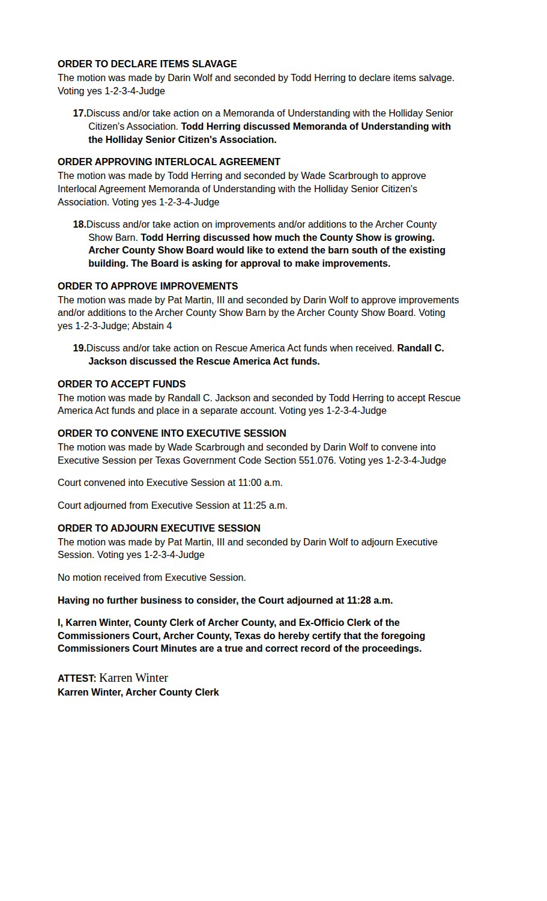Order to Declare Items Slavage
The motion was made by Darin Wolf and seconded by Todd Herring to declare items salvage. Voting yes 1-2-3-4-Judge
17. Discuss and/or take action on a Memoranda of Understanding with the Holliday Senior Citizen's Association. Todd Herring discussed Memoranda of Understanding with the Holliday Senior Citizen's Association.
Order Approving Interlocal Agreement
The motion was made by Todd Herring and seconded by Wade Scarbrough to approve Interlocal Agreement Memoranda of Understanding with the Holliday Senior Citizen's Association. Voting yes 1-2-3-4-Judge
18. Discuss and/or take action on improvements and/or additions to the Archer County Show Barn. Todd Herring discussed how much the County Show is growing. Archer County Show Board would like to extend the barn south of the existing building. The Board is asking for approval to make improvements.
Order to Approve Improvements
The motion was made by Pat Martin, III and seconded by Darin Wolf to approve improvements and/or additions to the Archer County Show Barn by the Archer County Show Board. Voting yes 1-2-3-Judge; Abstain 4
19. Discuss and/or take action on Rescue America Act funds when received. Randall C. Jackson discussed the Rescue America Act funds.
Order to Accept Funds
The motion was made by Randall C. Jackson and seconded by Todd Herring to accept Rescue America Act funds and place in a separate account. Voting yes 1-2-3-4-Judge
Order to Convene into Executive Session
The motion was made by Wade Scarbrough and seconded by Darin Wolf to convene into Executive Session per Texas Government Code Section 551.076. Voting yes 1-2-3-4-Judge
Court convened into Executive Session at 11:00 a.m.
Court adjourned from Executive Session at 11:25 a.m.
Order to Adjourn Executive Session
The motion was made by Pat Martin, III and seconded by Darin Wolf to adjourn Executive Session. Voting yes 1-2-3-4-Judge
No motion received from Executive Session.
Having no further business to consider, the Court adjourned at 11:28 a.m.
I, Karren Winter, County Clerk of Archer County, and Ex-Officio Clerk of the Commissioners Court, Archer County, Texas do hereby certify that the foregoing Commissioners Court Minutes are a true and correct record of the proceedings.
ATTEST: Karren Winter
Karren Winter, Archer County Clerk